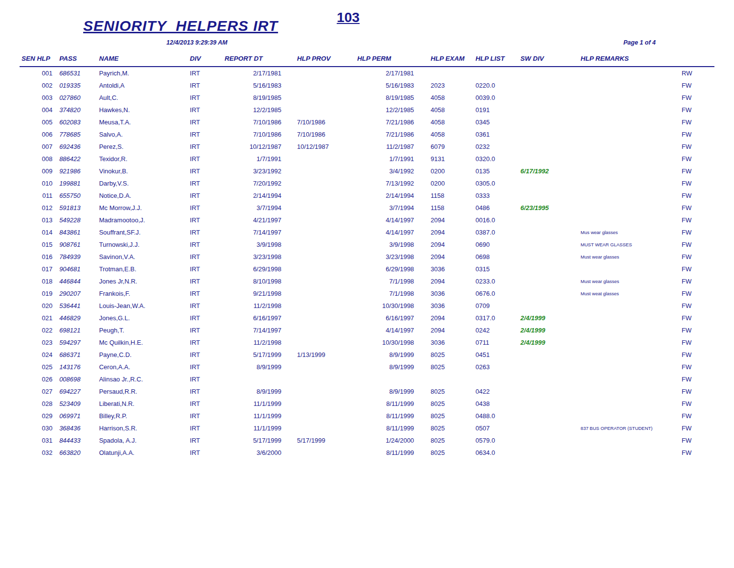SENIORITY HELPERS IRT
103
12/4/2013 9:29:39 AM Page 1 of 4
| SEN HLP | PASS | NAME | DIV | REPORT DT | HLP PROV | HLP PERM | HLP EXAM | HLP LIST | SW DIV | HLP REMARKS | |
| --- | --- | --- | --- | --- | --- | --- | --- | --- | --- | --- | --- |
| 001 | 686531 | Payrich,M. | IRT | 2/17/1981 | | 2/17/1981 | | | | | RW |
| 002 | 019335 | Antoldi,A | IRT | 5/16/1983 | | 5/16/1983 | 2023 | 0220.0 | | | FW |
| 003 | 027860 | Ault,C. | IRT | 8/19/1985 | | 8/19/1985 | 4058 | 0039.0 | | | FW |
| 004 | 374820 | Hawkes,N. | IRT | 12/2/1985 | | 12/2/1985 | 4058 | 0191 | | | FW |
| 005 | 602083 | Meusa,T.A. | IRT | 7/10/1986 | 7/10/1986 | 7/21/1986 | 4058 | 0345 | | | FW |
| 006 | 778685 | Salvo,A. | IRT | 7/10/1986 | 7/10/1986 | 7/21/1986 | 4058 | 0361 | | | FW |
| 007 | 692436 | Perez,S. | IRT | 10/12/1987 | 10/12/1987 | 11/2/1987 | 6079 | 0232 | | | FW |
| 008 | 886422 | Texidor,R. | IRT | 1/7/1991 | | 1/7/1991 | 9131 | 0320.0 | | | FW |
| 009 | 921986 | Vinokur,B. | IRT | 3/23/1992 | | 3/4/1992 | 0200 | 0135 | 6/17/1992 | | FW |
| 010 | 199881 | Darby,V.S. | IRT | 7/20/1992 | | 7/13/1992 | 0200 | 0305.0 | | | FW |
| 011 | 655750 | Notice,D.A. | IRT | 2/14/1994 | | 2/14/1994 | 1158 | 0333 | | | FW |
| 012 | 591813 | Mc Morrow,J.J. | IRT | 3/7/1994 | | 3/7/1994 | 1158 | 0486 | 6/23/1995 | | FW |
| 013 | 549228 | Madramootoo,J. | IRT | 4/21/1997 | | 4/14/1997 | 2094 | 0016.0 | | | FW |
| 014 | 843861 | Souffrant,SF.J. | IRT | 7/14/1997 | | 4/14/1997 | 2094 | 0387.0 | | Mus wear glasses | FW |
| 015 | 908761 | Turnowski,J.J. | IRT | 3/9/1998 | | 3/9/1998 | 2094 | 0690 | | MUST WEAR GLASSES | FW |
| 016 | 784939 | Savinon,V.A. | IRT | 3/23/1998 | | 3/23/1998 | 2094 | 0698 | | Must wear glasses | FW |
| 017 | 904681 | Trotman,E.B. | IRT | 6/29/1998 | | 6/29/1998 | 3036 | 0315 | | | FW |
| 018 | 446844 | Jones Jr,N.R. | IRT | 8/10/1998 | | 7/1/1998 | 2094 | 0233.0 | | Must wear glasses | FW |
| 019 | 290207 | Frankois,F. | IRT | 9/21/1998 | | 7/1/1998 | 3036 | 0676.0 | | Must weat glasses | FW |
| 020 | 536441 | Louis-Jean,W.A. | IRT | 11/2/1998 | | 10/30/1998 | 3036 | 0709 | | | FW |
| 021 | 446829 | Jones,G.L. | IRT | 6/16/1997 | | 6/16/1997 | 2094 | 0317.0 | 2/4/1999 | | FW |
| 022 | 698121 | Peugh,T. | IRT | 7/14/1997 | | 4/14/1997 | 2094 | 0242 | 2/4/1999 | | FW |
| 023 | 594297 | Mc Quilkin,H.E. | IRT | 11/2/1998 | | 10/30/1998 | 3036 | 0711 | 2/4/1999 | | FW |
| 024 | 686371 | Payne,C.D. | IRT | 5/17/1999 | 1/13/1999 | 8/9/1999 | 8025 | 0451 | | | FW |
| 025 | 143176 | Ceron,A.A. | IRT | 8/9/1999 | | 8/9/1999 | 8025 | 0263 | | | FW |
| 026 | 008698 | Alinsao Jr.,R.C. | IRT | | | | | | | | FW |
| 027 | 694227 | Persaud,R.R. | IRT | 8/9/1999 | | 8/9/1999 | 8025 | 0422 | | | FW |
| 028 | 523409 | Liberati,N.R. | IRT | 11/1/1999 | | 8/11/1999 | 8025 | 0438 | | | FW |
| 029 | 069971 | Billey,R.P. | IRT | 11/1/1999 | | 8/11/1999 | 8025 | 0488.0 | | | FW |
| 030 | 368436 | Harrison,S.R. | IRT | 11/1/1999 | | 8/11/1999 | 8025 | 0507 | | 837 BUS OPERATOR (STUDENT) | FW |
| 031 | 844433 | Spadola, A.J. | IRT | 5/17/1999 | 5/17/1999 | 1/24/2000 | 8025 | 0579.0 | | | FW |
| 032 | 663820 | Olatunji,A.A. | IRT | 3/6/2000 | | 8/11/1999 | 8025 | 0634.0 | | | FW |